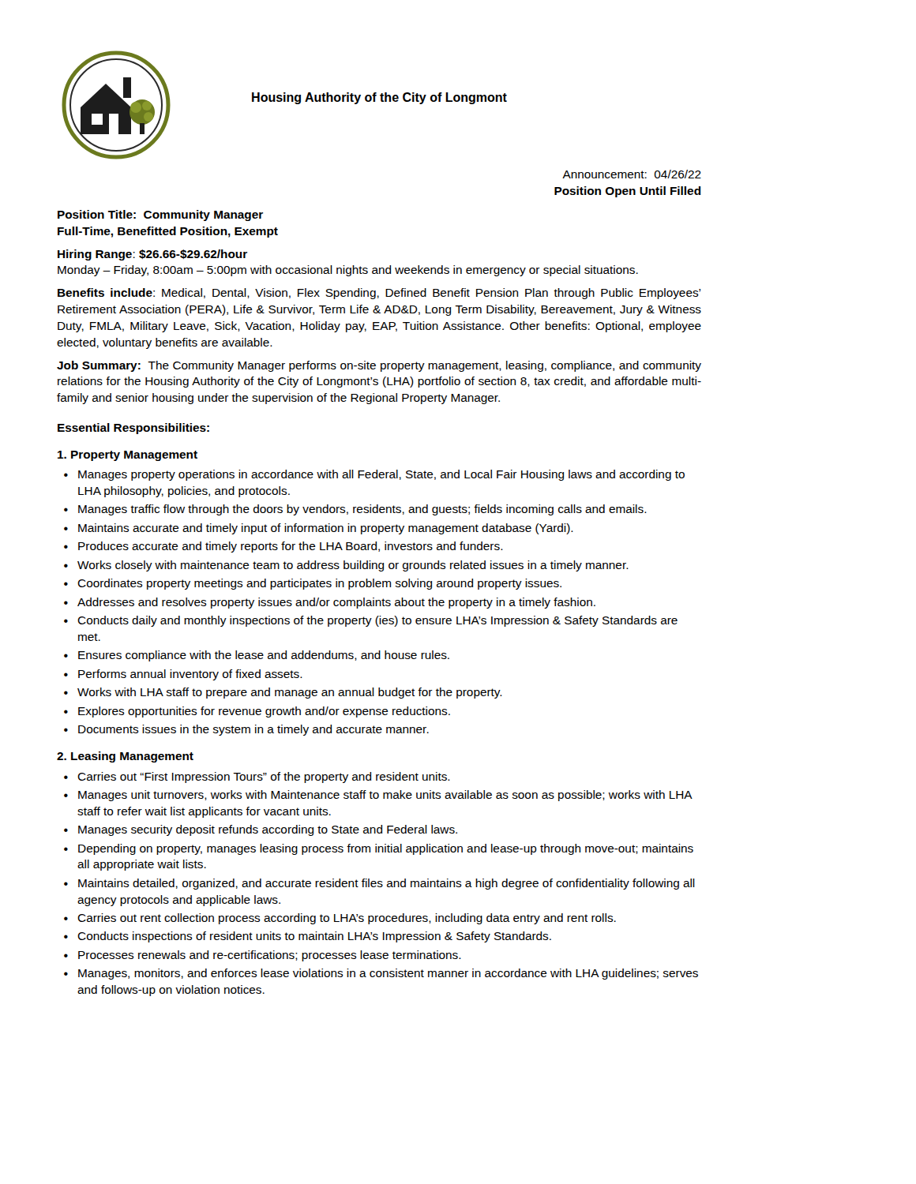Housing Authority of the City of Longmont
Announcement: 04/26/22
Position Open Until Filled
Position Title: Community Manager
Full-Time, Benefitted Position, Exempt
Hiring Range: $26.66-$29.62/hour
Monday – Friday, 8:00am – 5:00pm with occasional nights and weekends in emergency or special situations.
Benefits include: Medical, Dental, Vision, Flex Spending, Defined Benefit Pension Plan through Public Employees’ Retirement Association (PERA), Life & Survivor, Term Life & AD&D, Long Term Disability, Bereavement, Jury & Witness Duty, FMLA, Military Leave, Sick, Vacation, Holiday pay, EAP, Tuition Assistance. Other benefits: Optional, employee elected, voluntary benefits are available.
Job Summary: The Community Manager performs on-site property management, leasing, compliance, and community relations for the Housing Authority of the City of Longmont’s (LHA) portfolio of section 8, tax credit, and affordable multi-family and senior housing under the supervision of the Regional Property Manager.
Essential Responsibilities:
1. Property Management
Manages property operations in accordance with all Federal, State, and Local Fair Housing laws and according to LHA philosophy, policies, and protocols.
Manages traffic flow through the doors by vendors, residents, and guests; fields incoming calls and emails.
Maintains accurate and timely input of information in property management database (Yardi).
Produces accurate and timely reports for the LHA Board, investors and funders.
Works closely with maintenance team to address building or grounds related issues in a timely manner.
Coordinates property meetings and participates in problem solving around property issues.
Addresses and resolves property issues and/or complaints about the property in a timely fashion.
Conducts daily and monthly inspections of the property (ies) to ensure LHA’s Impression & Safety Standards are met.
Ensures compliance with the lease and addendums, and house rules.
Performs annual inventory of fixed assets.
Works with LHA staff to prepare and manage an annual budget for the property.
Explores opportunities for revenue growth and/or expense reductions.
Documents issues in the system in a timely and accurate manner.
2. Leasing Management
Carries out “First Impression Tours” of the property and resident units.
Manages unit turnovers, works with Maintenance staff to make units available as soon as possible; works with LHA staff to refer wait list applicants for vacant units.
Manages security deposit refunds according to State and Federal laws.
Depending on property, manages leasing process from initial application and lease-up through move-out; maintains all appropriate wait lists.
Maintains detailed, organized, and accurate resident files and maintains a high degree of confidentiality following all agency protocols and applicable laws.
Carries out rent collection process according to LHA’s procedures, including data entry and rent rolls.
Conducts inspections of resident units to maintain LHA’s Impression & Safety Standards.
Processes renewals and re-certifications; processes lease terminations.
Manages, monitors, and enforces lease violations in a consistent manner in accordance with LHA guidelines; serves and follows-up on violation notices.